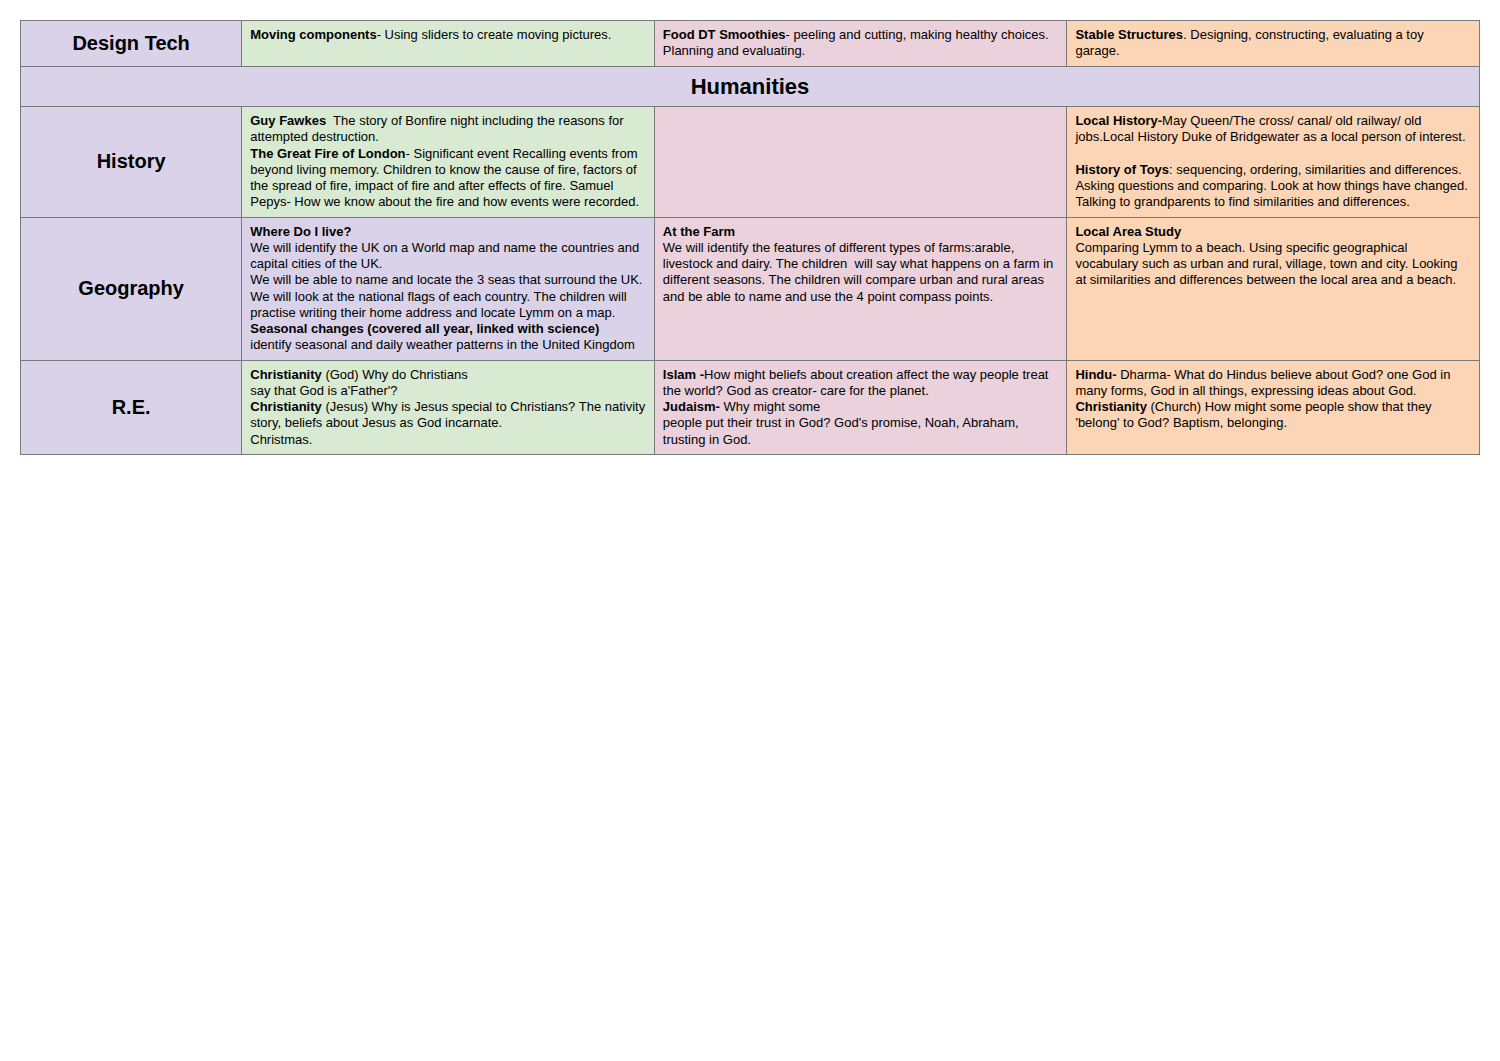| Design Tech | Moving components - Using sliders to create moving pictures. | Food DT Smoothies - peeling and cutting, making healthy choices. Planning and evaluating. | Stable Structures . Designing, constructing, evaluating a toy garage. |
| Humanities |
| History | Guy Fawkes The story of Bonfire night including the reasons for attempted destruction. The Great Fire of London - Significant event Recalling events from beyond living memory. Children to know the cause of fire, factors of the spread of fire, impact of fire and after effects of fire. Samuel Pepys- How we know about the fire and how events were recorded. | | Local History- May Queen/The cross/ canal/ old railway/ old jobs.Local History Duke of Bridgewater as a local person of interest. History of Toys : sequencing, ordering, similarities and differences. Asking questions and comparing. Look at how things have changed. Talking to grandparents to find similarities and differences. |
| Geography | Where Do I live? We will identify the UK on a World map and name the countries and capital cities of the UK. We will be able to name and locate the 3 seas that surround the UK. We will look at the national flags of each country. The children will practise writing their home address and locate Lymm on a map. Seasonal changes (covered all year, linked with science) identify seasonal and daily weather patterns in the United Kingdom | At the Farm We will identify the features of different types of farms:arable, livestock and dairy. The children will say what happens on a farm in different seasons. The children will compare urban and rural areas and be able to name and use the 4 point compass points. | Local Area Study Comparing Lymm to a beach. Using specific geographical vocabulary such as urban and rural, village, town and city. Looking at similarities and differences between the local area and a beach. |
| R.E. | Christianity (God) Why do Christians say that God is a'Father'? Christianity (Jesus) Why is Jesus special to Christians? The nativity story, beliefs about Jesus as God incarnate. Christmas. | Islam - How might beliefs about creation affect the way people treat the world? God as creator- care for the planet. Judaism- Why might some people put their trust in God? God's promise, Noah, Abraham, trusting in God. | Hindu- Dharma- What do Hindus believe about God? one God in many forms, God in all things, expressing ideas about God. Christianity (Church) How might some people show that they 'belong' to God? Baptism, belonging. |